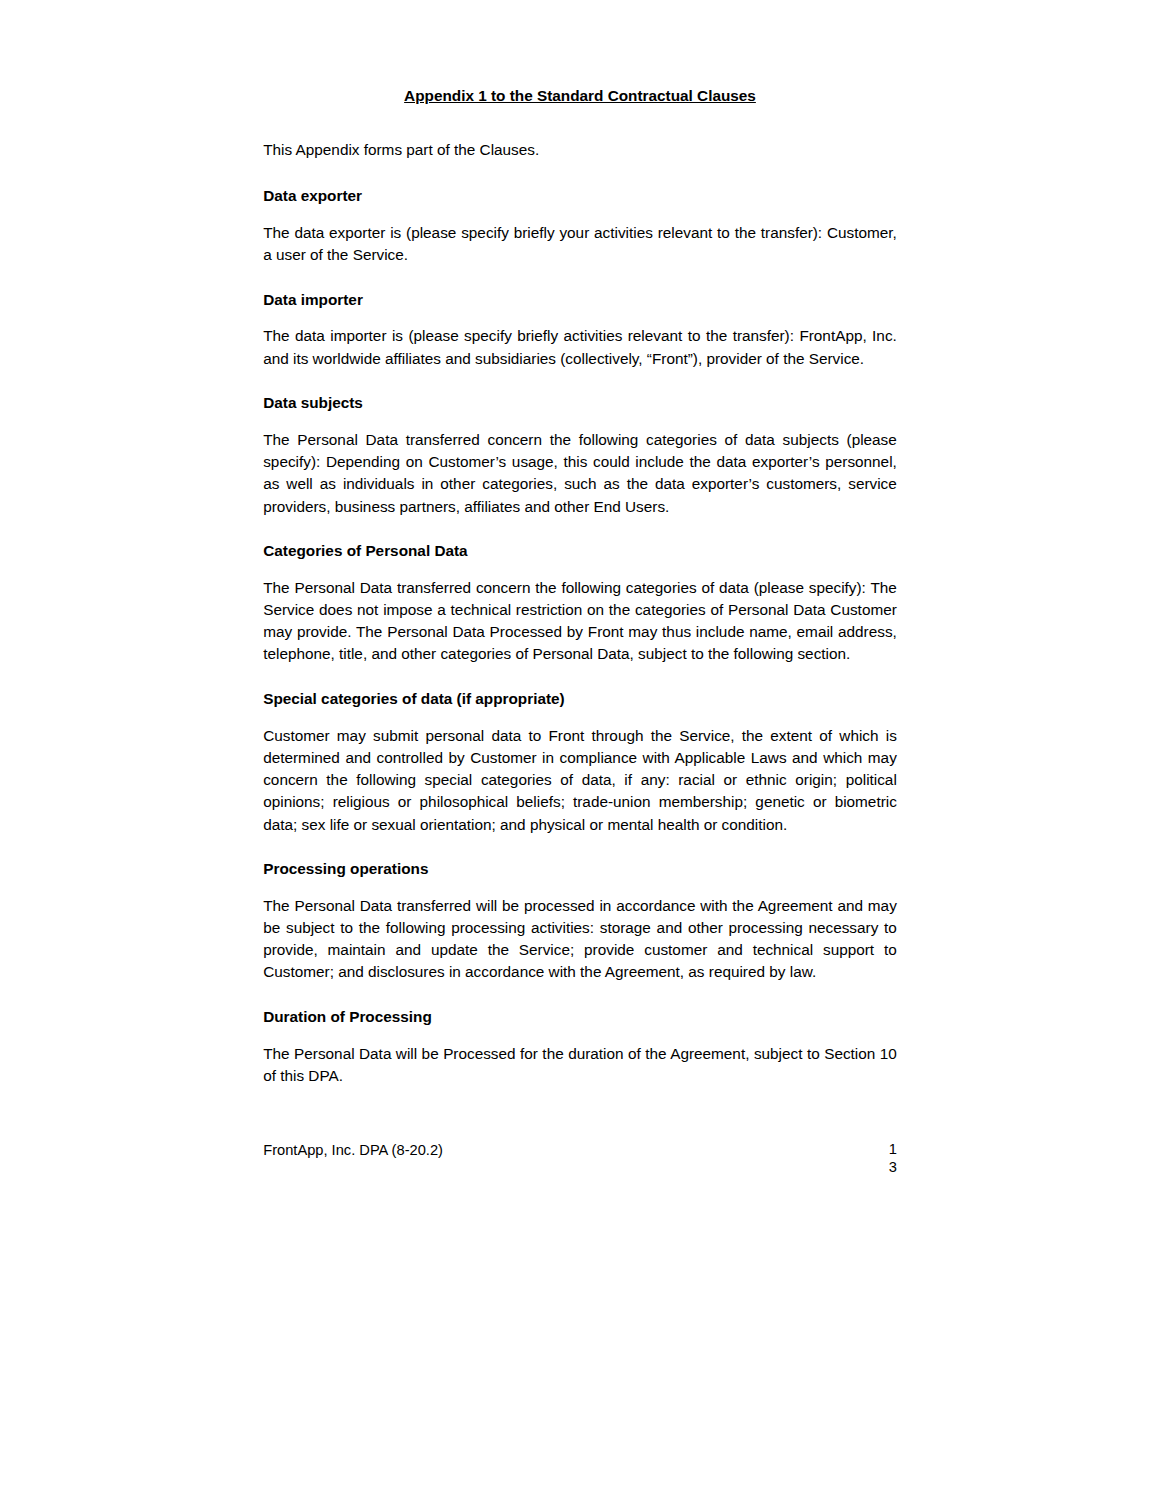Appendix 1 to the Standard Contractual Clauses
This Appendix forms part of the Clauses.
Data exporter
The data exporter is (please specify briefly your activities relevant to the transfer): Customer, a user of the Service.
Data importer
The data importer is (please specify briefly activities relevant to the transfer): FrontApp, Inc. and its worldwide affiliates and subsidiaries (collectively, “Front”), provider of the Service.
Data subjects
The Personal Data transferred concern the following categories of data subjects (please specify): Depending on Customer’s usage, this could include the data exporter’s personnel, as well as individuals in other categories, such as the data exporter’s customers, service providers, business partners, affiliates and other End Users.
Categories of Personal Data
The Personal Data transferred concern the following categories of data (please specify): The Service does not impose a technical restriction on the categories of Personal Data Customer may provide. The Personal Data Processed by Front may thus include name, email address, telephone, title, and other categories of Personal Data, subject to the following section.
Special categories of data (if appropriate)
Customer may submit personal data to Front through the Service, the extent of which is determined and controlled by Customer in compliance with Applicable Laws and which may concern the following special categories of data, if any: racial or ethnic origin; political opinions; religious or philosophical beliefs; trade-union membership; genetic or biometric data; sex life or sexual orientation; and physical or mental health or condition.
Processing operations
The Personal Data transferred will be processed in accordance with the Agreement and may be subject to the following processing activities: storage and other processing necessary to provide, maintain and update the Service; provide customer and technical support to Customer; and disclosures in accordance with the Agreement, as required by law.
Duration of Processing
The Personal Data will be Processed for the duration of the Agreement, subject to Section 10 of this DPA.
FrontApp, Inc. DPA (8-20.2)
1
3